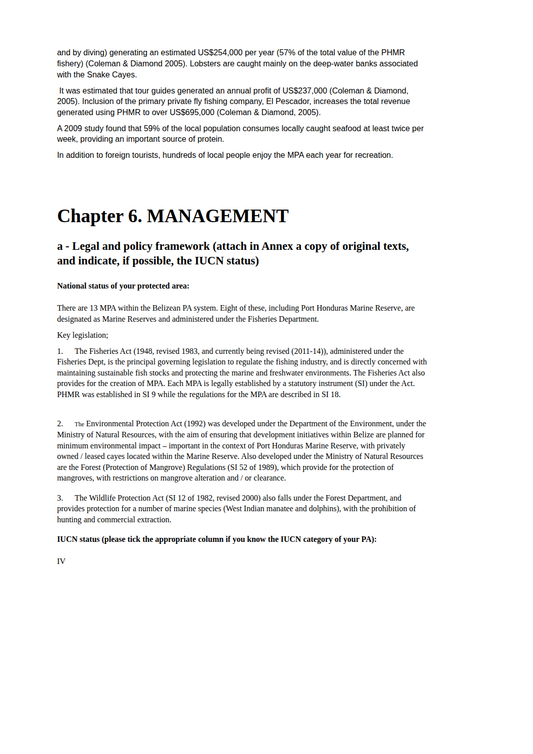and by diving) generating an estimated US$254,000 per year (57% of the total value of the PHMR fishery) (Coleman & Diamond 2005). Lobsters are caught mainly on the deep-water banks associated with the Snake Cayes.
It was estimated that tour guides generated an annual profit of US$237,000 (Coleman & Diamond, 2005). Inclusion of the primary private fly fishing company, El Pescador, increases the total revenue generated using PHMR to over US$695,000 (Coleman & Diamond, 2005).
A 2009 study found that 59% of the local population consumes locally caught seafood at least twice per week, providing an important source of protein.
In addition to foreign tourists, hundreds of local people enjoy the MPA each year for recreation.
Chapter 6. MANAGEMENT
a - Legal and policy framework (attach in Annex a copy of original texts, and indicate, if possible, the IUCN status)
National status of your protected area:
There are 13 MPA within the Belizean PA system. Eight of these, including Port Honduras Marine Reserve, are designated as Marine Reserves and administered under the Fisheries Department.
Key legislation;
1. The Fisheries Act (1948, revised 1983, and currently being revised (2011-14)), administered under the Fisheries Dept, is the principal governing legislation to regulate the fishing industry, and is directly concerned with maintaining sustainable fish stocks and protecting the marine and freshwater environments. The Fisheries Act also provides for the creation of MPA. Each MPA is legally established by a statutory instrument (SI) under the Act. PHMR was established in SI 9 while the regulations for the MPA are described in SI 18.
2. The Environmental Protection Act (1992) was developed under the Department of the Environment, under the Ministry of Natural Resources, with the aim of ensuring that development initiatives within Belize are planned for minimum environmental impact – important in the context of Port Honduras Marine Reserve, with privately owned / leased cayes located within the Marine Reserve. Also developed under the Ministry of Natural Resources are the Forest (Protection of Mangrove) Regulations (SI 52 of 1989), which provide for the protection of mangroves, with restrictions on mangrove alteration and / or clearance.
3. The Wildlife Protection Act (SI 12 of 1982, revised 2000) also falls under the Forest Department, and provides protection for a number of marine species (West Indian manatee and dolphins), with the prohibition of hunting and commercial extraction.
IUCN status (please tick the appropriate column if you know the IUCN category of your PA):
IV